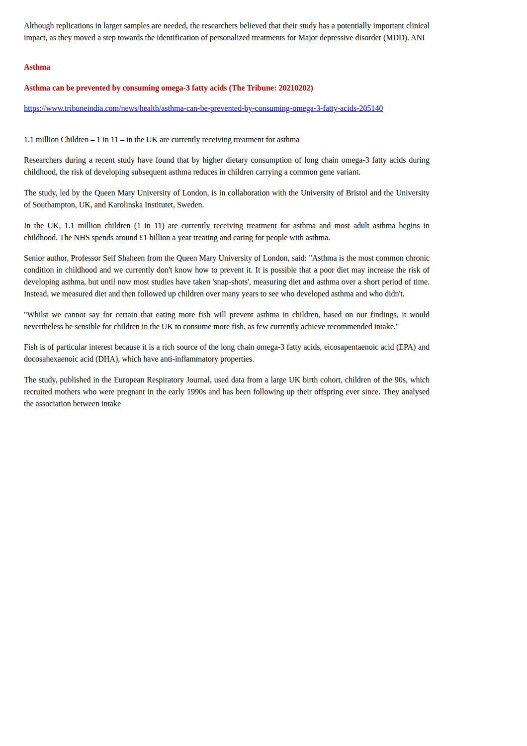Although replications in larger samples are needed, the researchers believed that their study has a potentially important clinical impact, as they moved a step towards the identification of personalized treatments for Major depressive disorder (MDD). ANI
Asthma
Asthma can be prevented by consuming omega-3 fatty acids (The Tribune: 20210202)
https://www.tribuneindia.com/news/health/asthma-can-be-prevented-by-consuming-omega-3-fatty-acids-205140
1.1 million Children – 1 in 11 – in the UK are currently receiving treatment for asthma
Researchers during a recent study have found that by higher dietary consumption of long chain omega-3 fatty acids during childhood, the risk of developing subsequent asthma reduces in children carrying a common gene variant.
The study, led by the Queen Mary University of London, is in collaboration with the University of Bristol and the University of Southampton, UK, and Karolinska Institutet, Sweden.
In the UK, 1.1 million children (1 in 11) are currently receiving treatment for asthma and most adult asthma begins in childhood. The NHS spends around £1 billion a year treating and caring for people with asthma.
Senior author, Professor Seif Shaheen from the Queen Mary University of London, said: "Asthma is the most common chronic condition in childhood and we currently don't know how to prevent it. It is possible that a poor diet may increase the risk of developing asthma, but until now most studies have taken 'snap-shots', measuring diet and asthma over a short period of time. Instead, we measured diet and then followed up children over many years to see who developed asthma and who didn't.
"Whilst we cannot say for certain that eating more fish will prevent asthma in children, based on our findings, it would nevertheless be sensible for children in the UK to consume more fish, as few currently achieve recommended intake."
Fish is of particular interest because it is a rich source of the long chain omega-3 fatty acids, eicosapentaenoic acid (EPA) and docosahexaenoic acid (DHA), which have anti-inflammatory properties.
The study, published in the European Respiratory Journal, used data from a large UK birth cohort, children of the 90s, which recruited mothers who were pregnant in the early 1990s and has been following up their offspring ever since. They analysed the association between intake